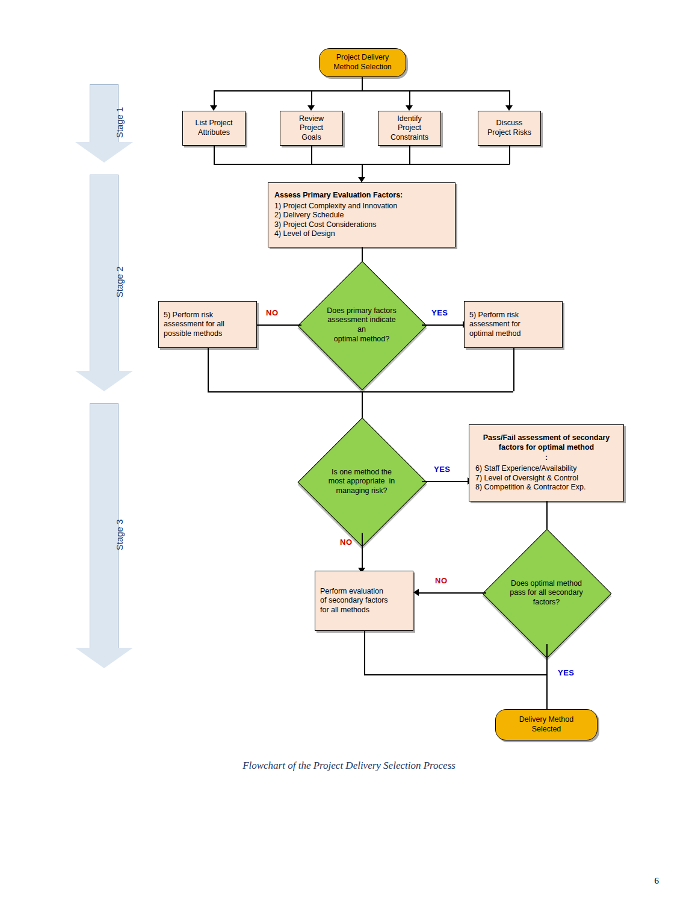Stage 1
Stage 2
Stage 3
Project Delivery
Method Selection
List Project
Attributes
Review
Project
Goals
Identify
Project
Constraints
Discuss
Project Risks
Assess Primary Evaluation Factors:
1) Project Complexity and Innovation
2) Delivery Schedule
3) Project Cost Considerations
4) Level of Design
Does primary factors
assessment indicate an
optimal method?
NO
5) Perform risk
assessment for all
possible methods
YES
5) Perform risk
assessment for
optimal method
Is one method the
most appropriate in
managing risk?
YES
Pass/Fail assessment of secondary factors for optimal method
:
6) Staff Experience/Availability
7) Level of Oversight & Control
8) Competition & Contractor Exp.
NO
Perform evaluation
of secondary factors
for all methods
Does optimal method
pass for all secondary
factors?
NO
YES
Delivery Method
Selected
Flowchart of the Project Delivery Selection Process
6